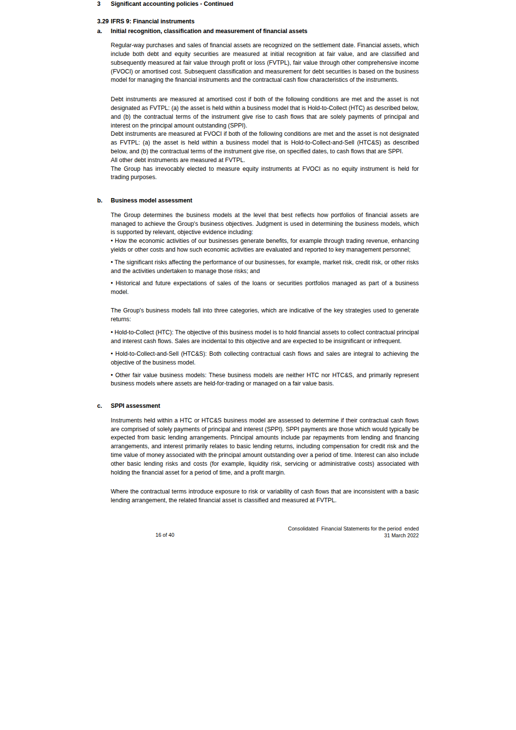3
Significant accounting policies - Continued
3.29
IFRS 9: Financial instruments
a.
Initial recognition, classification and measurement of financial assets
Regular-way purchases and sales of financial assets are recognized on the settlement date. Financial assets, which include both debt and equity securities are measured at initial recognition at fair value, and are classified and subsequently measured at fair value through profit or loss (FVTPL), fair value through other comprehensive income (FVOCI) or amortised cost. Subsequent classification and measurement for debt securities is based on the business model for managing the financial instruments and the contractual cash flow characteristics of the instruments.
Debt instruments are measured at amortised cost if both of the following conditions are met and the asset is not designated as FVTPL: (a) the asset is held within a business model that is Hold-to-Collect (HTC) as described below, and (b) the contractual terms of the instrument give rise to cash flows that are solely payments of principal and interest on the principal amount outstanding (SPPI).
Debt instruments are measured at FVOCI if both of the following conditions are met and the asset is not designated as FVTPL: (a) the asset is held within a business model that is Hold-to-Collect-and-Sell (HTC&S) as described below, and (b) the contractual terms of the instrument give rise, on specified dates, to cash flows that are SPPI.
All other debt instruments are measured at FVTPL.
The Group has irrevocably elected to measure equity instruments at FVOCI as no equity instrument is held for trading purposes.
b.
Business model assessment
The Group determines the business models at the level that best reflects how portfolios of financial assets are managed to achieve the Group's business objectives. Judgment is used in determining the business models, which is supported by relevant, objective evidence including:
• How the economic activities of our businesses generate benefits, for example through trading revenue, enhancing yields or other costs and how such economic activities are evaluated and reported to key management personnel;
• The significant risks affecting the performance of our businesses, for example, market risk, credit risk, or other risks and the activities undertaken to manage those risks; and
• Historical and future expectations of sales of the loans or securities portfolios managed as part of a business model.
The Group's business models fall into three categories, which are indicative of the key strategies used to generate returns:
• Hold-to-Collect (HTC): The objective of this business model is to hold financial assets to collect contractual principal and interest cash flows. Sales are incidental to this objective and are expected to be insignificant or infrequent.
• Hold-to-Collect-and-Sell (HTC&S): Both collecting contractual cash flows and sales are integral to achieving the objective of the business model.
• Other fair value business models: These business models are neither HTC nor HTC&S, and primarily represent business models where assets are held-for-trading or managed on a fair value basis.
c.
SPPI assessment
Instruments held within a HTC or HTC&S business model are assessed to determine if their contractual cash flows are comprised of solely payments of principal and interest (SPPI). SPPI payments are those which would typically be expected from basic lending arrangements. Principal amounts include par repayments from lending and financing arrangements, and interest primarily relates to basic lending returns, including compensation for credit risk and the time value of money associated with the principal amount outstanding over a period of time. Interest can also include other basic lending risks and costs (for example, liquidity risk, servicing or administrative costs) associated with holding the financial asset for a period of time, and a profit margin.
Where the contractual terms introduce exposure to risk or variability of cash flows that are inconsistent with a basic lending arrangement, the related financial asset is classified and measured at FVTPL.
16 of 40
Consolidated Financial Statements for the period ended
31 March 2022